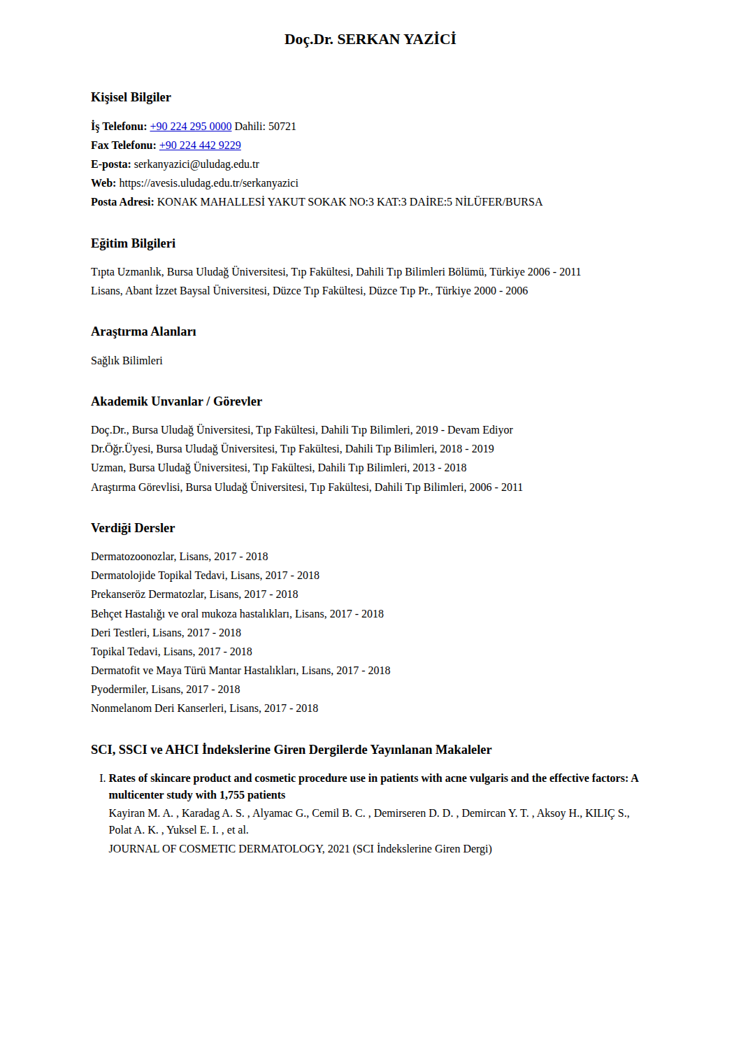Doç.Dr. SERKAN YAZİCİ
Kişisel Bilgiler
İş Telefonu: +90 224 295 0000 Dahili: 50721
Fax Telefonu: +90 224 442 9229
E-posta: serkanyazici@uludag.edu.tr
Web: https://avesis.uludag.edu.tr/serkanyazici
Posta Adresi: KONAK MAHALLESİ YAKUT SOKAK NO:3 KAT:3 DAİRE:5 NİLÜFER/BURSA
Eğitim Bilgileri
Tıpta Uzmanlık, Bursa Uludağ Üniversitesi, Tıp Fakültesi, Dahili Tıp Bilimleri Bölümü, Türkiye 2006 - 2011
Lisans, Abant İzzet Baysal Üniversitesi, Düzce Tıp Fakültesi, Düzce Tıp Pr., Türkiye 2000 - 2006
Araştırma Alanları
Sağlık Bilimleri
Akademik Unvanlar / Görevler
Doç.Dr., Bursa Uludağ Üniversitesi, Tıp Fakültesi, Dahili Tıp Bilimleri, 2019 - Devam Ediyor
Dr.Öğr.Üyesi, Bursa Uludağ Üniversitesi, Tıp Fakültesi, Dahili Tıp Bilimleri, 2018 - 2019
Uzman, Bursa Uludağ Üniversitesi, Tıp Fakültesi, Dahili Tıp Bilimleri, 2013 - 2018
Araştırma Görevlisi, Bursa Uludağ Üniversitesi, Tıp Fakültesi, Dahili Tıp Bilimleri, 2006 - 2011
Verdiği Dersler
Dermatozoonozlar, Lisans, 2017 - 2018
Dermatolojide Topikal Tedavi, Lisans, 2017 - 2018
Prekanseröz Dermatozlar, Lisans, 2017 - 2018
Behçet Hastalığı ve oral mukoza hastalıkları, Lisans, 2017 - 2018
Deri Testleri, Lisans, 2017 - 2018
Topikal Tedavi, Lisans, 2017 - 2018
Dermatofit ve Maya Türü Mantar Hastalıkları, Lisans, 2017 - 2018
Pyodermiler, Lisans, 2017 - 2018
Nonmelanom Deri Kanserleri, Lisans, 2017 - 2018
SCI, SSCI ve AHCI İndekslerine Giren Dergilerde Yayınlanan Makaleler
Rates of skincare product and cosmetic procedure use in patients with acne vulgaris and the effective factors: A multicenter study with 1,755 patients
Kayiran M. A. , Karadag A. S. , Alyamac G., Cemil B. C. , Demirseren D. D. , Demircan Y. T. , Aksoy H., KILIÇ S., Polat A. K. , Yuksel E. I. , et al.
JOURNAL OF COSMETIC DERMATOLOGY, 2021 (SCI İndekslerine Giren Dergi)